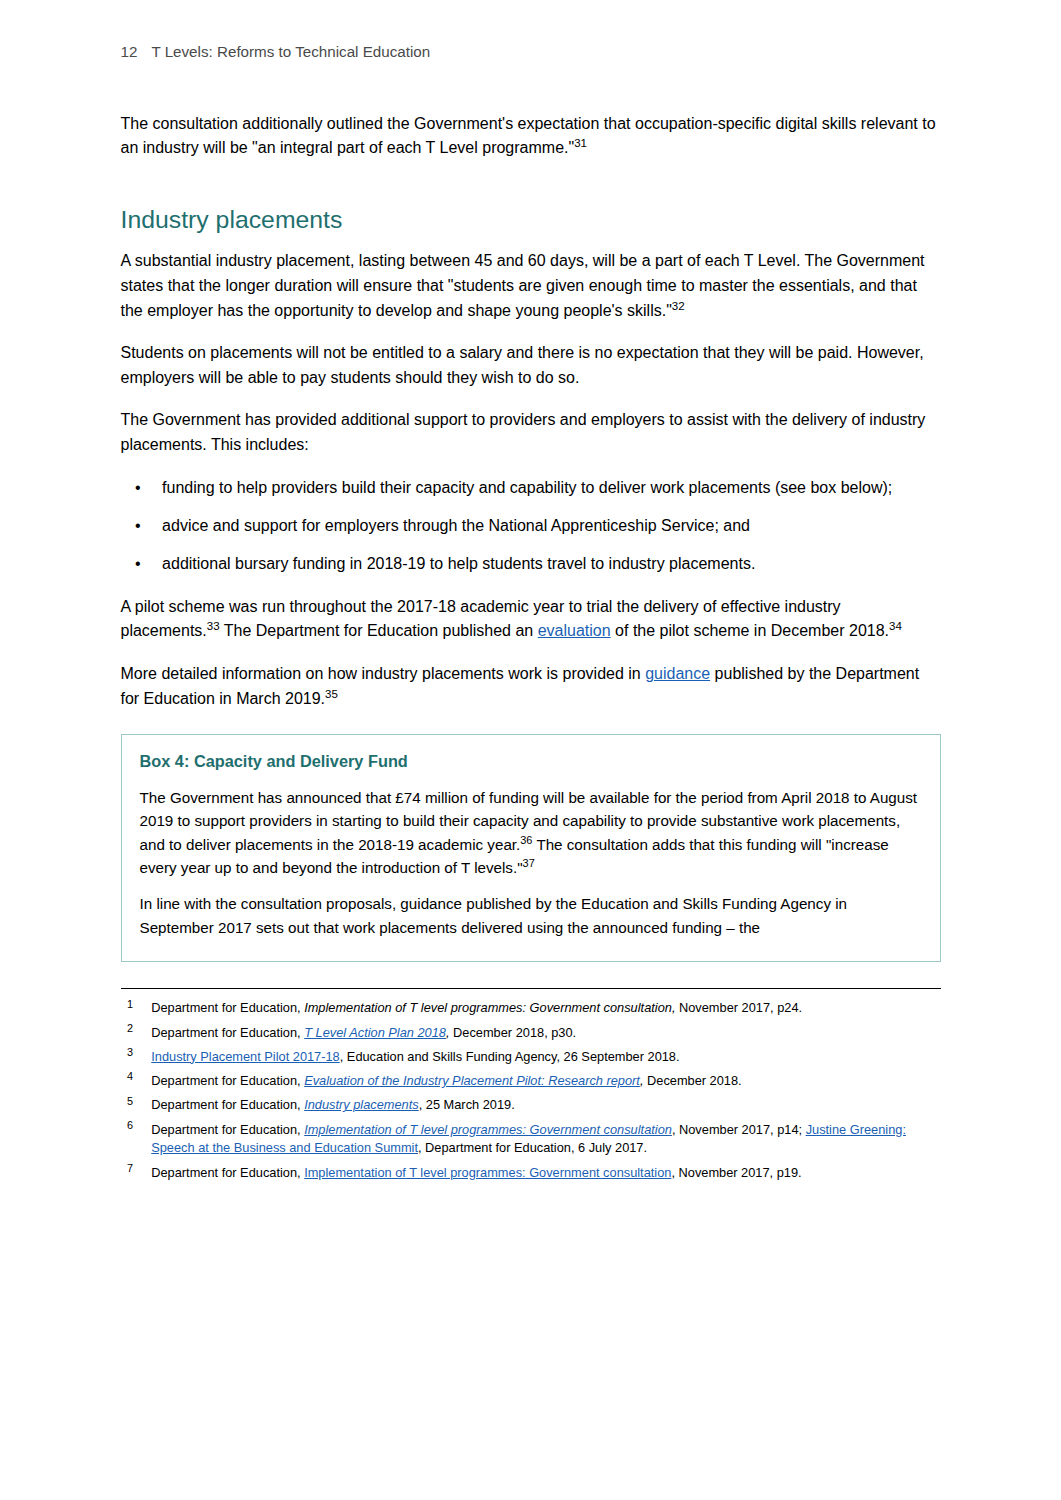12 T Levels: Reforms to Technical Education
The consultation additionally outlined the Government's expectation that occupation-specific digital skills relevant to an industry will be "an integral part of each T Level programme."31
Industry placements
A substantial industry placement, lasting between 45 and 60 days, will be a part of each T Level. The Government states that the longer duration will ensure that "students are given enough time to master the essentials, and that the employer has the opportunity to develop and shape young people's skills."32
Students on placements will not be entitled to a salary and there is no expectation that they will be paid. However, employers will be able to pay students should they wish to do so.
The Government has provided additional support to providers and employers to assist with the delivery of industry placements. This includes:
funding to help providers build their capacity and capability to deliver work placements (see box below);
advice and support for employers through the National Apprenticeship Service; and
additional bursary funding in 2018-19 to help students travel to industry placements.
A pilot scheme was run throughout the 2017-18 academic year to trial the delivery of effective industry placements.33 The Department for Education published an evaluation of the pilot scheme in December 2018.34
More detailed information on how industry placements work is provided in guidance published by the Department for Education in March 2019.35
Box 4: Capacity and Delivery Fund
The Government has announced that £74 million of funding will be available for the period from April 2018 to August 2019 to support providers in starting to build their capacity and capability to provide substantive work placements, and to deliver placements in the 2018-19 academic year.36 The consultation adds that this funding will "increase every year up to and beyond the introduction of T levels."37
In line with the consultation proposals, guidance published by the Education and Skills Funding Agency in September 2017 sets out that work placements delivered using the announced funding – the
Department for Education, Implementation of T level programmes: Government consultation, November 2017, p24.
Department for Education, T Level Action Plan 2018, December 2018, p30.
Industry Placement Pilot 2017-18, Education and Skills Funding Agency, 26 September 2018.
Department for Education, Evaluation of the Industry Placement Pilot: Research report, December 2018.
Department for Education, Industry placements, 25 March 2019.
Department for Education, Implementation of T level programmes: Government consultation, November 2017, p14; Justine Greening: Speech at the Business and Education Summit, Department for Education, 6 July 2017.
Department for Education, Implementation of T level programmes: Government consultation, November 2017, p19.